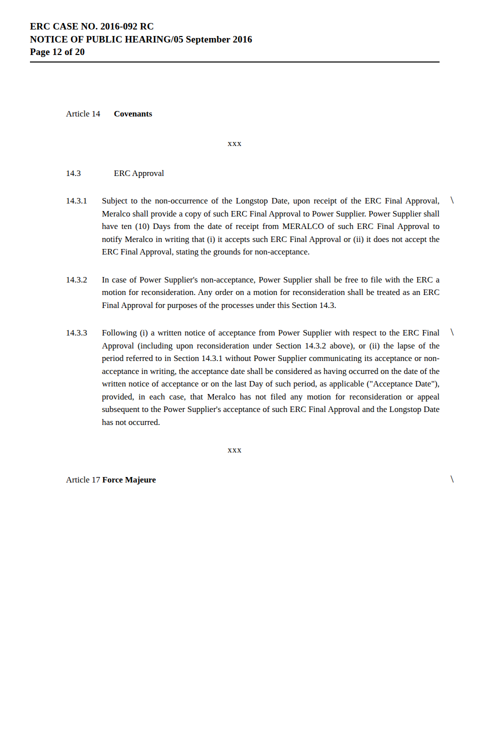ERC CASE NO. 2016-092 RC NOTICE OF PUBLIC HEARING/05 September 2016 Page 12 of 20
Article 14 Covenants
xxx
14.3 ERC Approval
14.3.1 \ Subject to the non-occurrence of the Longstop Date, upon receipt of the ERC Final Approval, Meralco shall provide a copy of such ERC Final Approval to Power Supplier. Power Supplier shall have ten (10) Days from the date of receipt from MERALCO of such ERC Final Approval to notify Meralco in writing that (i) it accepts such ERC Final Approval or (ii) it does not accept the ERC Final Approval, stating the grounds for non-acceptance.
14.3.2 In case of Power Supplier's non-acceptance, Power Supplier shall be free to file with the ERC a motion for reconsideration. Any order on a motion for reconsideration shall be treated as an ERC Final Approval for purposes of the processes under this Section 14.3.
14.3.3 \ Following (i) a written notice of acceptance from Power Supplier with respect to the ERC Final Approval (including upon reconsideration under Section 14.3.2 above), or (ii) the lapse of the period referred to in Section 14.3.1 without Power Supplier communicating its acceptance or non-acceptance in writing, the acceptance date shall be considered as having occurred on the date of the written notice of acceptance or on the last Day of such period, as applicable ("Acceptance Date"), provided, in each case, that Meralco has not filed any motion for reconsideration or appeal subsequent to the Power Supplier's acceptance of such ERC Final Approval and the Longstop Date has not occurred.
xxx
\ Article 17 Force Majeure